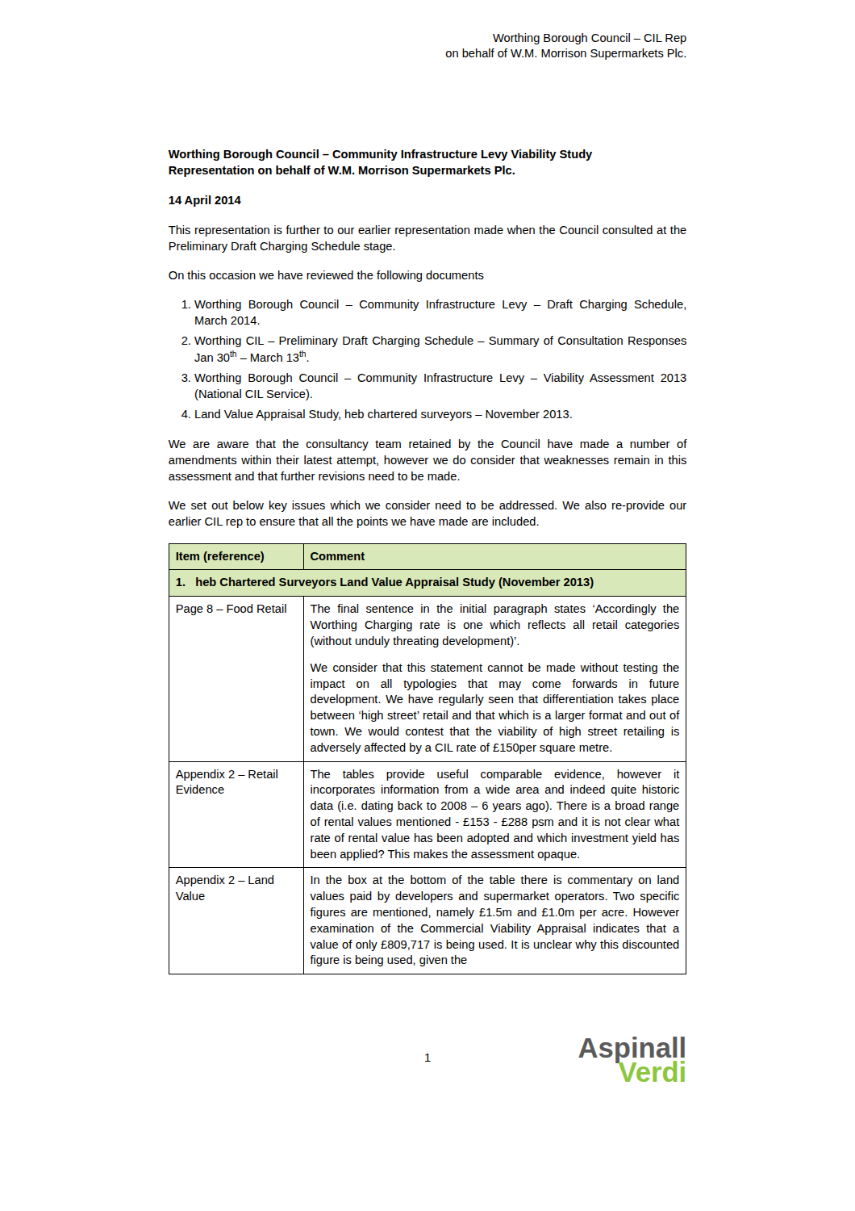Worthing Borough Council – CIL Rep
on behalf of W.M. Morrison Supermarkets Plc.
Worthing Borough Council – Community Infrastructure Levy Viability Study
Representation on behalf of W.M. Morrison Supermarkets Plc.
14 April 2014
This representation is further to our earlier representation made when the Council consulted at the Preliminary Draft Charging Schedule stage.
On this occasion we have reviewed the following documents
Worthing Borough Council – Community Infrastructure Levy – Draft Charging Schedule, March 2014.
Worthing CIL – Preliminary Draft Charging Schedule – Summary of Consultation Responses Jan 30th – March 13th.
Worthing Borough Council – Community Infrastructure Levy – Viability Assessment 2013 (National CIL Service).
Land Value Appraisal Study, heb chartered surveyors – November 2013.
We are aware that the consultancy team retained by the Council have made a number of amendments within their latest attempt, however we do consider that weaknesses remain in this assessment and that further revisions need to be made.
We set out below key issues which we consider need to be addressed. We also re-provide our earlier CIL rep to ensure that all the points we have made are included.
| Item (reference) | Comment |
| --- | --- |
| 1. heb Chartered Surveyors Land Value Appraisal Study (November 2013) |
| Page 8 – Food Retail | The final sentence in the initial paragraph states ‘Accordingly the Worthing Charging rate is one which reflects all retail categories (without unduly threating development)’. We consider that this statement cannot be made without testing the impact on all typologies that may come forwards in future development. We have regularly seen that differentiation takes place between ‘high street’ retail and that which is a larger format and out of town. We would contest that the viability of high street retailing is adversely affected by a CIL rate of £150per square metre. |
| Appendix 2 – Retail Evidence | The tables provide useful comparable evidence, however it incorporates information from a wide area and indeed quite historic data (i.e. dating back to 2008 – 6 years ago). There is a broad range of rental values mentioned - £153 - £288 psm and it is not clear what rate of rental value has been adopted and which investment yield has been applied? This makes the assessment opaque. |
| Appendix 2 – Land Value | In the box at the bottom of the table there is commentary on land values paid by developers and supermarket operators. Two specific figures are mentioned, namely £1.5m and £1.0m per acre. However examination of the Commercial Viability Appraisal indicates that a value of only £809,717 is being used. It is unclear why this discounted figure is being used, given the |
1
Aspinall Verdi